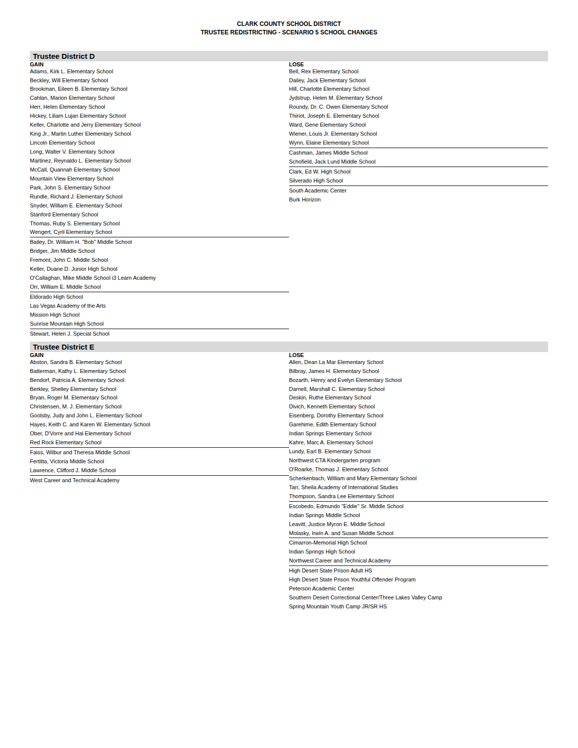CLARK COUNTY SCHOOL DISTRICT
TRUSTEE REDISTRICTING - SCENARIO 5 SCHOOL CHANGES
Trustee District D
| GAIN | LOSE |
| Adams, Kirk L. Elementary School Beckley, Will Elementary School Brookman, Eileen B. Elementary School Cahlan, Marion Elementary School Herr, Helen Elementary School Hickey, Liliam Lujan Elementary School Keller, Charlotte and Jerry Elementary School King Jr., Martin Luther Elementary School Lincoln Elementary School Long, Walter V. Elementary School Martinez, Reynaldo L. Elementary School McCall, Quannah Elementary School Mountain View Elementary School Park, John S. Elementary School Rundle, Richard J. Elementary School Snyder, William E. Elementary School Stanford Elementary School Thomas, Ruby S. Elementary School Wengert, Cyril Elementary School Bailey, Dr. William H. "Bob" Middle School Bridger, Jim Middle School Fremont, John C. Middle School Keller, Duane D. Junior High School O'Callaghan, Mike Middle School i3 Learn Academy Orr, William E. Middle School Eldorado High School Las Vegas Academy of the Arts Mission High School Sunrise Mountain High School Stewart, Helen J. Special School | Bell, Rex Elementary School Dailey, Jack Elementary School Hill, Charlotte Elementary School Jydstrup, Helen M. Elementary School Roundy, Dr. C. Owen Elementary School Thiriot, Joseph E. Elementary School Ward, Gene Elementary School Wiener, Louis Jr. Elementary School Wynn, Elaine Elementary School Cashman, James Middle School Schofield, Jack Lund Middle School Clark, Ed W. High School Silverado High School South Academic Center Burk Horizon |
Trustee District E
| GAIN | LOSE |
| Abston, Sandra B. Elementary School Batterman, Kathy L. Elementary School Bendorf, Patricia A. Elementary School Berkley, Shelley Elementary School Bryan, Roger M. Elementary School Christensen, M. J. Elementary School Goolsby, Judy and John L. Elementary School Hayes, Keith C. and Karen W. Elementary School Ober, D'Vorre and Hal Elementary School Red Rock Elementary School Faiss, Wilbur and Theresa Middle School Fertitta, Victoria Middle School Lawrence, Clifford J. Middle School West Career and Technical Academy | Allen, Dean La Mar Elementary School Bilbray, James H. Elementary School Bozarth, Henry and Evelyn Elementary School Darnell, Marshall C. Elementary School Deskin, Ruthe Elementary School Divich, Kenneth Elementary School Eisenberg, Dorothy Elementary School Garehime, Edith Elementary School Indian Springs Elementary School Kahre, Marc A. Elementary School Lundy, Earl B. Elementary School Northwest CTA Kindergarten program O'Roarke, Thomas J. Elementary School Scherkenbach, William and Mary Elementary School Tarr, Sheila Academy of International Studies Thompson, Sandra Lee Elementary School Escobedo, Edmundo "Eddie" Sr. Middle School Indian Springs Middle School Leavitt, Justice Myron E. Middle School Molasky, Irwin A. and Susan Middle School Cimarron-Memorial High School Indian Springs High School Northwest Career and Technical Academy High Desert State Prison Adult HS High Desert State Prison Youthful Offender Program Peterson Academic Center Southern Desert Correctional Center/Three Lakes Valley Camp Spring Mountain Youth Camp JR/SR HS |